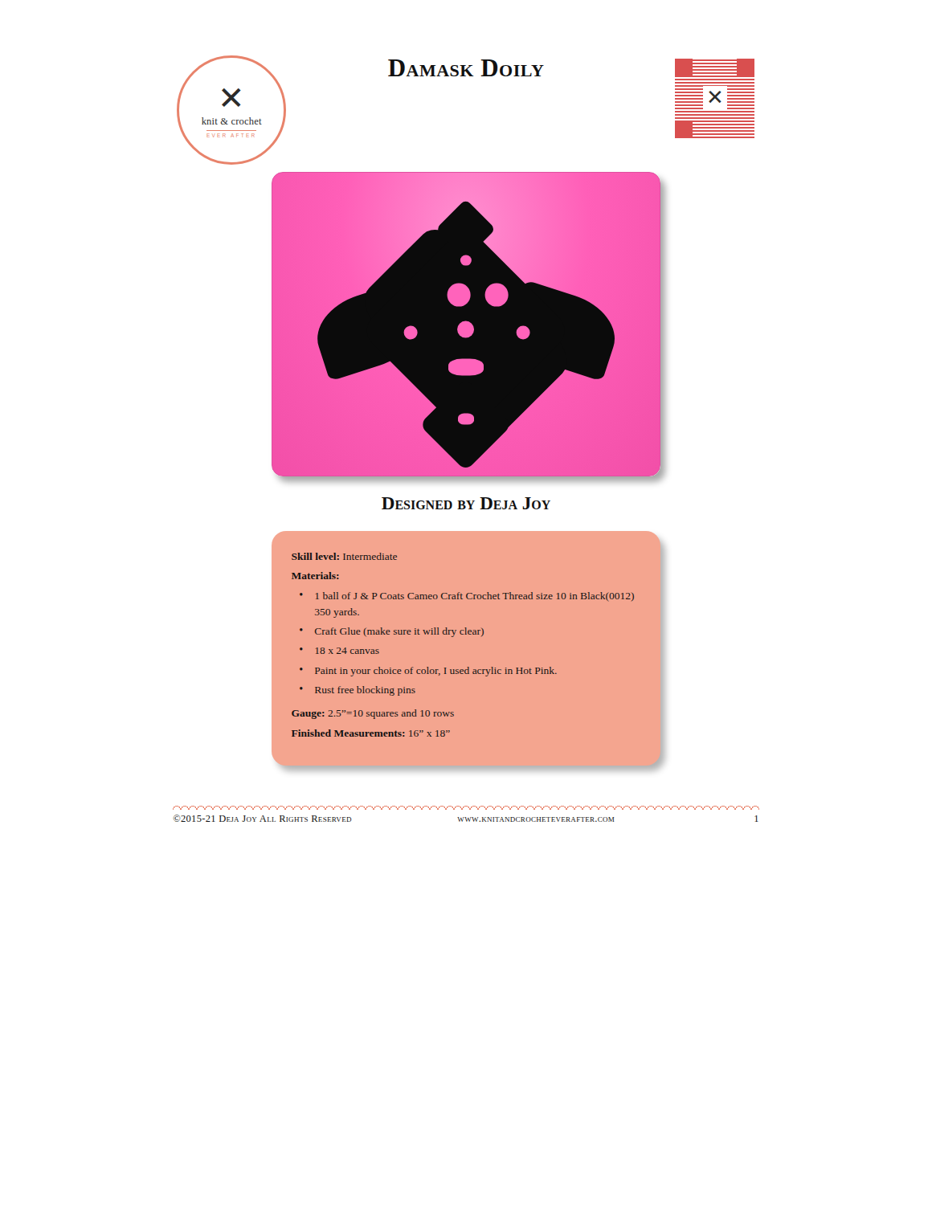✕
knit & crochet
EVER AFTER
Damask Doily
Designed by Deja Joy
Skill level: Intermediate
Materials:
1 ball of J & P Coats Cameo Craft Crochet Thread size 10 in Black(0012) 350 yards.
Craft Glue (make sure it will dry clear)
18 x 24 canvas
Paint in your choice of color, I used acrylic in Hot Pink.
Rust free blocking pins
Gauge: 2.5”=10 squares and 10 rows
Finished Measurements: 16” x 18”
©2015-21 Deja Joy All Rights Reserved
www.knitandcrocheteverafter.com
1